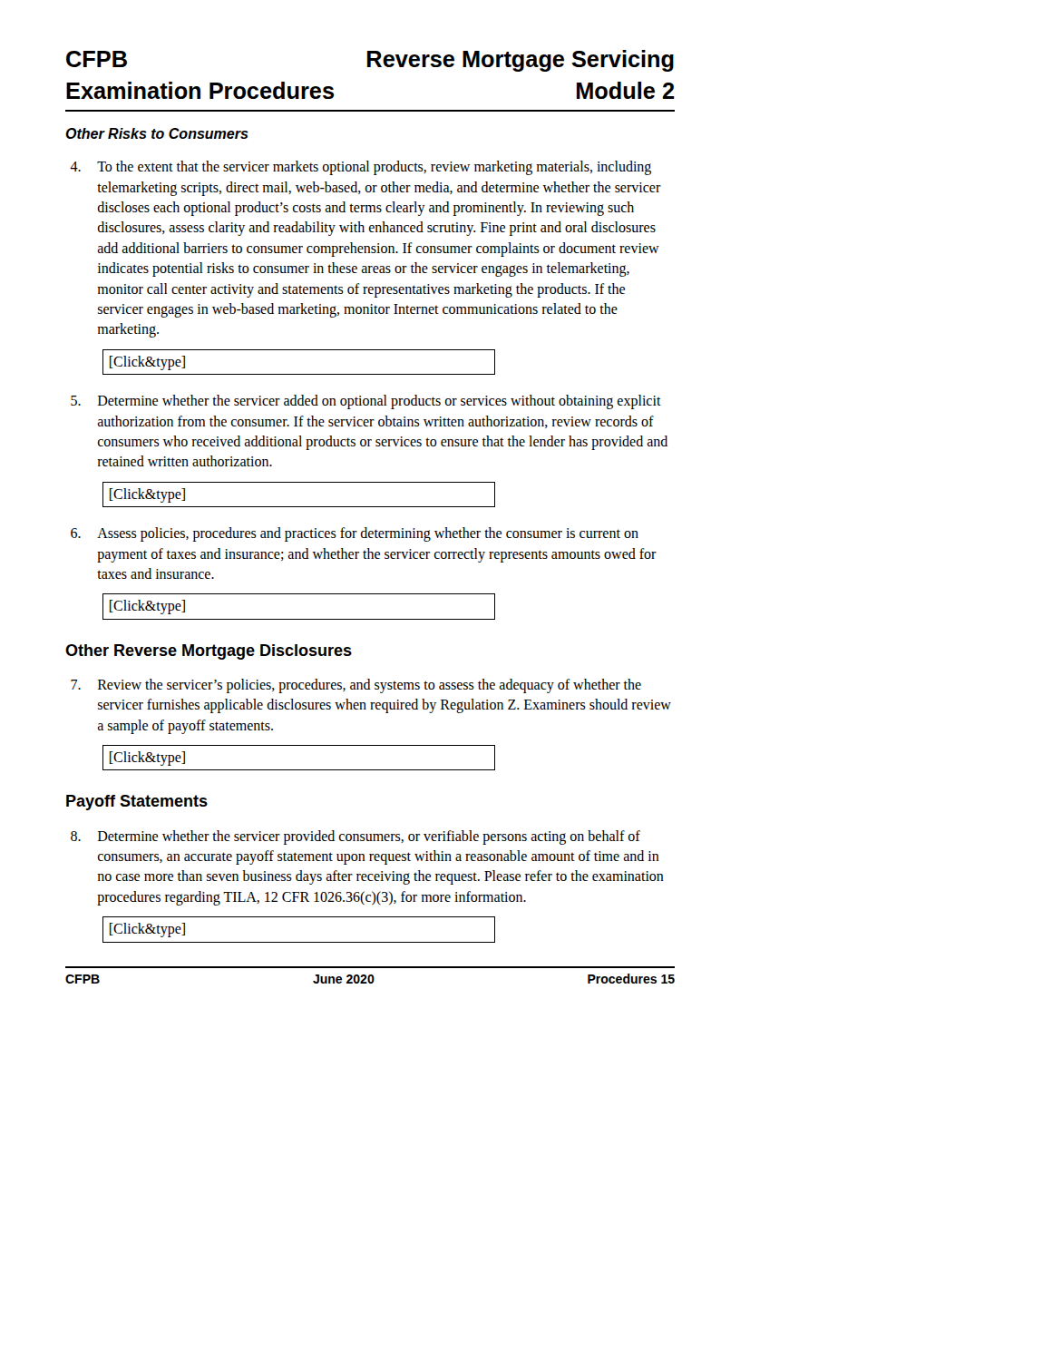CFPB Examination Procedures
Reverse Mortgage Servicing Module 2
Other Risks to Consumers
4. To the extent that the servicer markets optional products, review marketing materials, including telemarketing scripts, direct mail, web-based, or other media, and determine whether the servicer discloses each optional product’s costs and terms clearly and prominently. In reviewing such disclosures, assess clarity and readability with enhanced scrutiny. Fine print and oral disclosures add additional barriers to consumer comprehension. If consumer complaints or document review indicates potential risks to consumer in these areas or the servicer engages in telemarketing, monitor call center activity and statements of representatives marketing the products. If the servicer engages in web-based marketing, monitor Internet communications related to the marketing.
[Click&type]
5. Determine whether the servicer added on optional products or services without obtaining explicit authorization from the consumer. If the servicer obtains written authorization, review records of consumers who received additional products or services to ensure that the lender has provided and retained written authorization.
[Click&type]
6. Assess policies, procedures and practices for determining whether the consumer is current on payment of taxes and insurance; and whether the servicer correctly represents amounts owed for taxes and insurance.
[Click&type]
Other Reverse Mortgage Disclosures
7. Review the servicer’s policies, procedures, and systems to assess the adequacy of whether the servicer furnishes applicable disclosures when required by Regulation Z. Examiners should review a sample of payoff statements.
[Click&type]
Payoff Statements
8. Determine whether the servicer provided consumers, or verifiable persons acting on behalf of consumers, an accurate payoff statement upon request within a reasonable amount of time and in no case more than seven business days after receiving the request. Please refer to the examination procedures regarding TILA, 12 CFR 1026.36(c)(3), for more information.
[Click&type]
CFPB
June 2020
Procedures 15